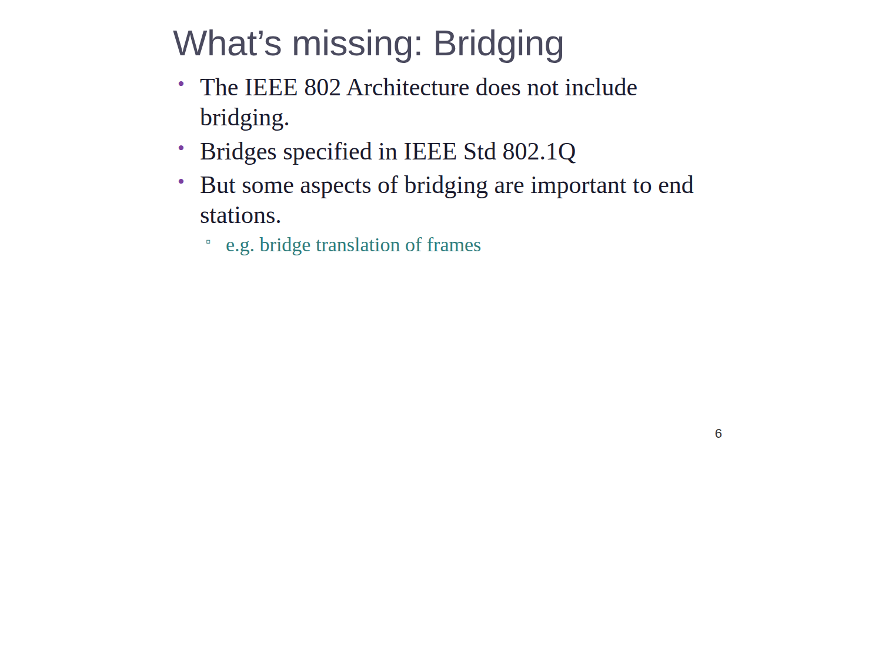What’s missing: Bridging
The IEEE 802 Architecture does not include bridging.
Bridges specified in IEEE Std 802.1Q
But some aspects of bridging are important to end stations.
e.g. bridge translation of frames
6